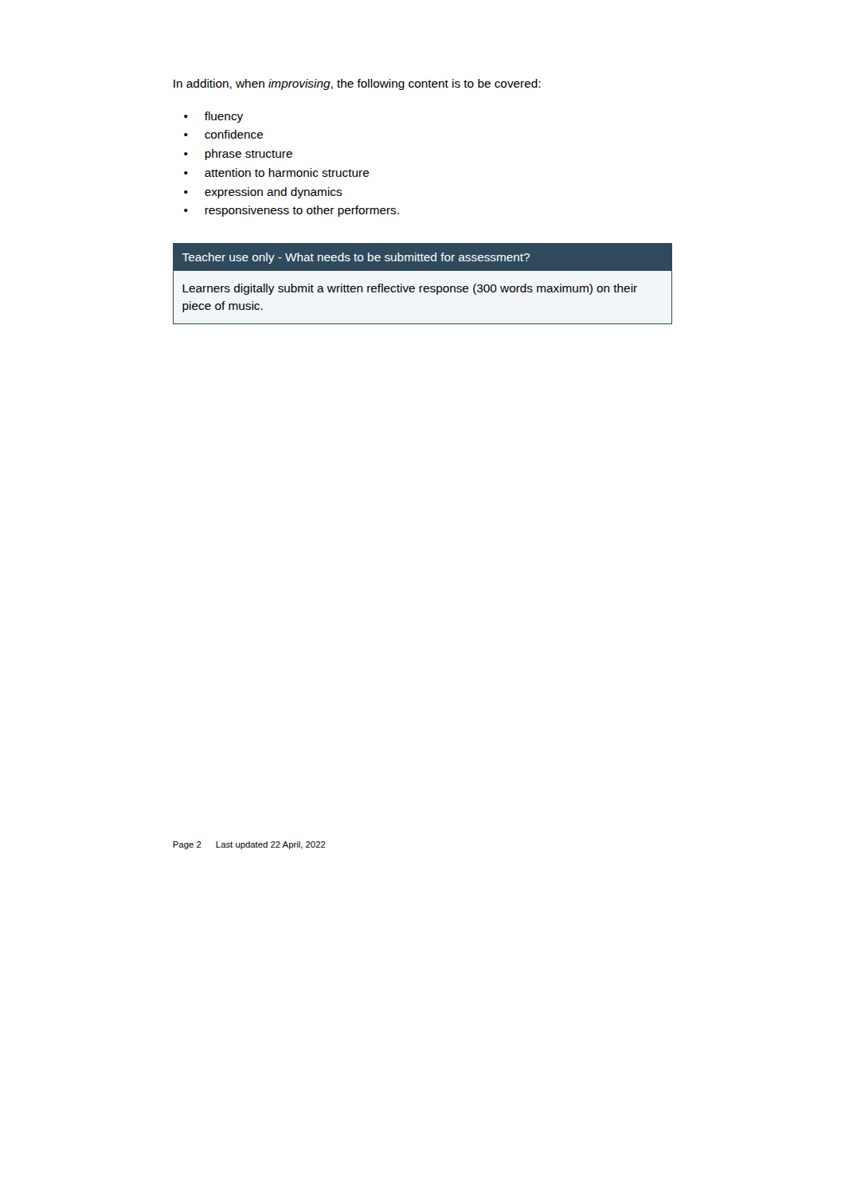In addition, when improvising, the following content is to be covered:
fluency
confidence
phrase structure
attention to harmonic structure
expression and dynamics
responsiveness to other performers.
Teacher use only - What needs to be submitted for assessment?
Learners digitally submit a written reflective response (300 words maximum) on their piece of music.
Page 2 Last updated 22 April, 2022